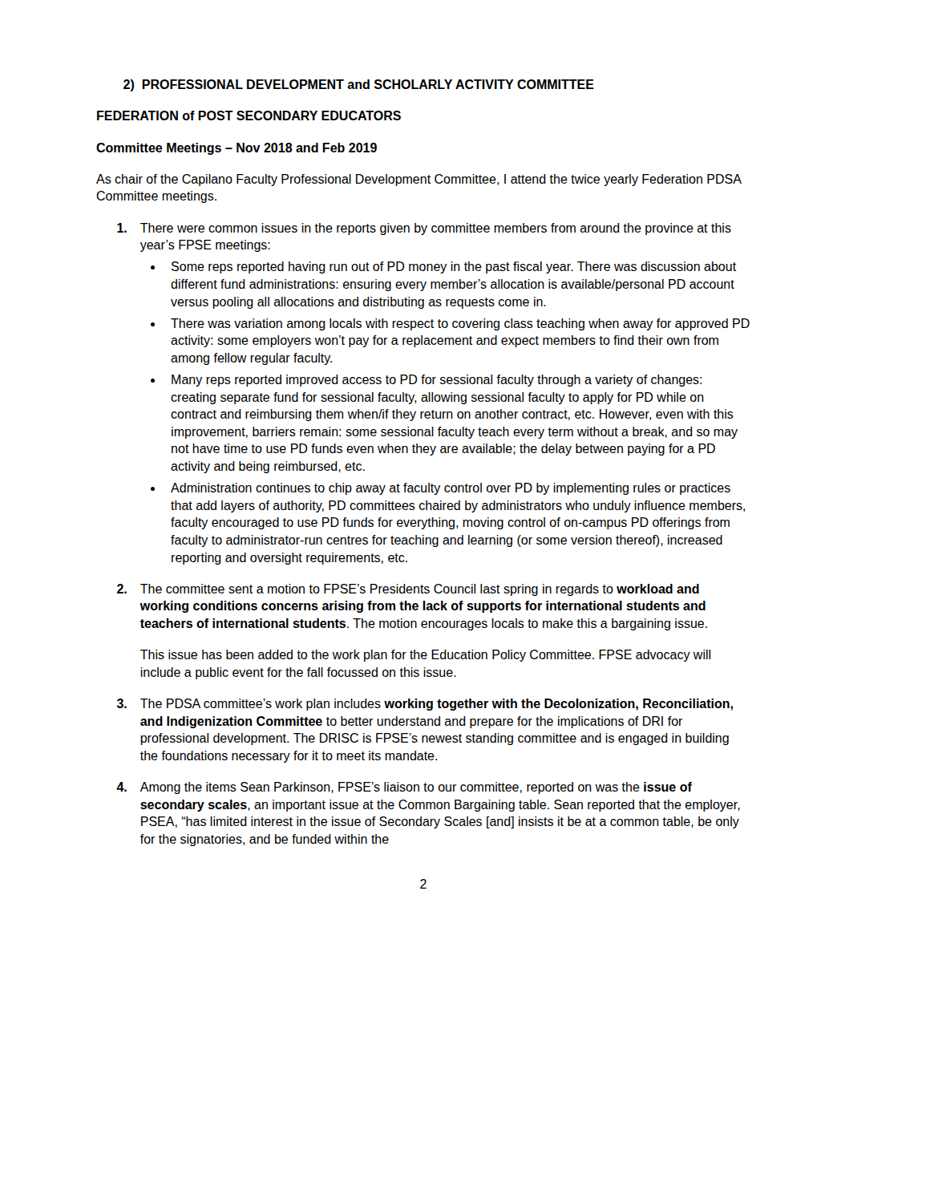2) PROFESSIONAL DEVELOPMENT and SCHOLARLY ACTIVITY COMMITTEE
FEDERATION of POST SECONDARY EDUCATORS
Committee Meetings – Nov 2018 and Feb 2019
As chair of the Capilano Faculty Professional Development Committee, I attend the twice yearly Federation PDSA Committee meetings.
There were common issues in the reports given by committee members from around the province at this year’s FPSE meetings:
Some reps reported having run out of PD money in the past fiscal year. There was discussion about different fund administrations: ensuring every member’s allocation is available/personal PD account versus pooling all allocations and distributing as requests come in.
There was variation among locals with respect to covering class teaching when away for approved PD activity: some employers won’t pay for a replacement and expect members to find their own from among fellow regular faculty.
Many reps reported improved access to PD for sessional faculty through a variety of changes: creating separate fund for sessional faculty, allowing sessional faculty to apply for PD while on contract and reimbursing them when/if they return on another contract, etc. However, even with this improvement, barriers remain: some sessional faculty teach every term without a break, and so may not have time to use PD funds even when they are available; the delay between paying for a PD activity and being reimbursed, etc.
Administration continues to chip away at faculty control over PD by implementing rules or practices that add layers of authority, PD committees chaired by administrators who unduly influence members, faculty encouraged to use PD funds for everything, moving control of on-campus PD offerings from faculty to administrator-run centres for teaching and learning (or some version thereof), increased reporting and oversight requirements, etc.
The committee sent a motion to FPSE’s Presidents Council last spring in regards to workload and working conditions concerns arising from the lack of supports for international students and teachers of international students. The motion encourages locals to make this a bargaining issue.
This issue has been added to the work plan for the Education Policy Committee. FPSE advocacy will include a public event for the fall focussed on this issue.
The PDSA committee’s work plan includes working together with the Decolonization, Reconciliation, and Indigenization Committee to better understand and prepare for the implications of DRI for professional development. The DRISC is FPSE’s newest standing committee and is engaged in building the foundations necessary for it to meet its mandate.
Among the items Sean Parkinson, FPSE’s liaison to our committee, reported on was the issue of secondary scales, an important issue at the Common Bargaining table. Sean reported that the employer, PSEA, “has limited interest in the issue of Secondary Scales [and] insists it be at a common table, be only for the signatories, and be funded within the
2